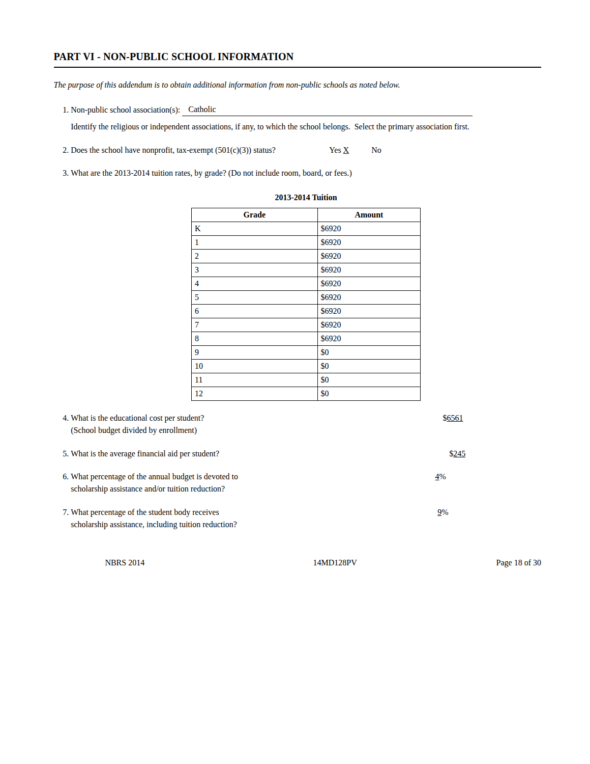PART VI - NON-PUBLIC SCHOOL INFORMATION
The purpose of this addendum is to obtain additional information from non-public schools as noted below.
Non-public school association(s): Catholic
Identify the religious or independent associations, if any, to which the school belongs. Select the primary association first.
Does the school have nonprofit, tax-exempt (501(c)(3)) status?Yes X No
What are the 2013-2014 tuition rates, by grade? (Do not include room, board, or fees.)
2013-2014 Tuition
| Grade | Amount |
| --- | --- |
| K | $6920 |
| 1 | $6920 |
| 2 | $6920 |
| 3 | $6920 |
| 4 | $6920 |
| 5 | $6920 |
| 6 | $6920 |
| 7 | $6920 |
| 8 | $6920 |
| 9 | $0 |
| 10 | $0 |
| 11 | $0 |
| 12 | $0 |
What is the educational cost per student?
(School budget divided by enrollment)
$6561
What is the average financial aid per student?
$245
What percentage of the annual budget is devoted to
scholarship assistance and/or tuition reduction?
4%
What percentage of the student body receives
scholarship assistance, including tuition reduction?
9%
NBRS 2014
14MD128PV
Page 18 of 30